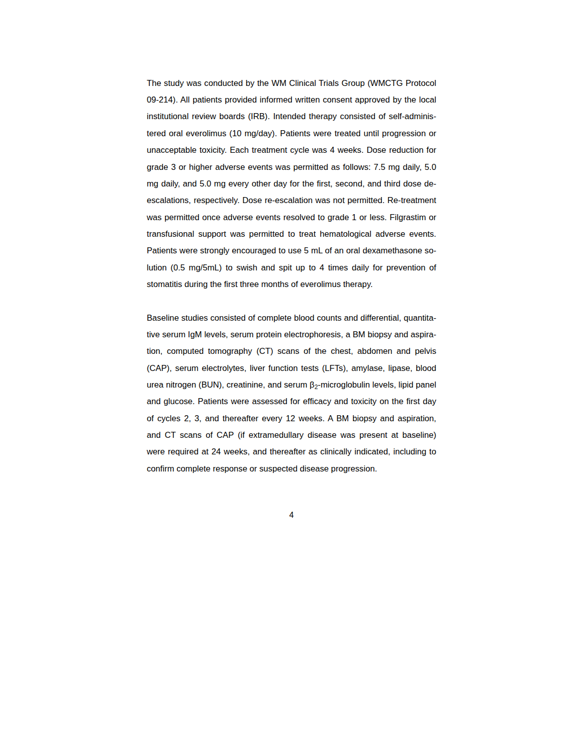The study was conducted by the WM Clinical Trials Group (WMCTG Protocol 09-214). All patients provided informed written consent approved by the local institutional review boards (IRB). Intended therapy consisted of self-administered oral everolimus (10 mg/day). Patients were treated until progression or unacceptable toxicity. Each treatment cycle was 4 weeks. Dose reduction for grade 3 or higher adverse events was permitted as follows: 7.5 mg daily, 5.0 mg daily, and 5.0 mg every other day for the first, second, and third dose de-escalations, respectively. Dose re-escalation was not permitted. Re-treatment was permitted once adverse events resolved to grade 1 or less. Filgrastim or transfusional support was permitted to treat hematological adverse events. Patients were strongly encouraged to use 5 mL of an oral dexamethasone solution (0.5 mg/5mL) to swish and spit up to 4 times daily for prevention of stomatitis during the first three months of everolimus therapy.
Baseline studies consisted of complete blood counts and differential, quantitative serum IgM levels, serum protein electrophoresis, a BM biopsy and aspiration, computed tomography (CT) scans of the chest, abdomen and pelvis (CAP), serum electrolytes, liver function tests (LFTs), amylase, lipase, blood urea nitrogen (BUN), creatinine, and serum β2-microglobulin levels, lipid panel and glucose. Patients were assessed for efficacy and toxicity on the first day of cycles 2, 3, and thereafter every 12 weeks. A BM biopsy and aspiration, and CT scans of CAP (if extramedullary disease was present at baseline) were required at 24 weeks, and thereafter as clinically indicated, including to confirm complete response or suspected disease progression.
4